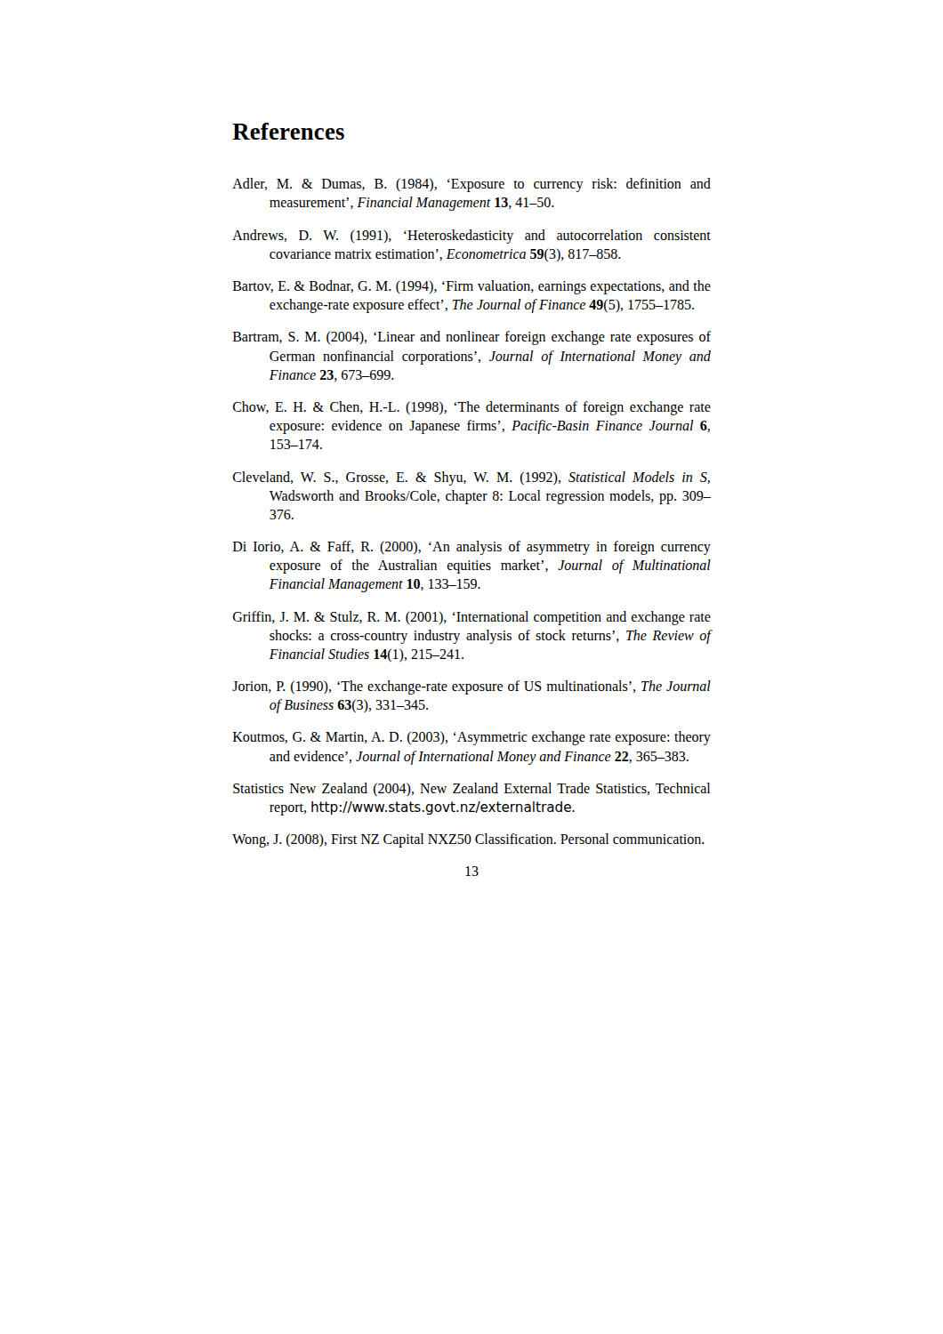References
Adler, M. & Dumas, B. (1984), ‘Exposure to currency risk: definition and measurement’, Financial Management 13, 41–50.
Andrews, D. W. (1991), ‘Heteroskedasticity and autocorrelation consistent covariance matrix estimation’, Econometrica 59(3), 817–858.
Bartov, E. & Bodnar, G. M. (1994), ‘Firm valuation, earnings expectations, and the exchange-rate exposure effect’, The Journal of Finance 49(5), 1755–1785.
Bartram, S. M. (2004), ‘Linear and nonlinear foreign exchange rate exposures of German nonfinancial corporations’, Journal of International Money and Finance 23, 673–699.
Chow, E. H. & Chen, H.-L. (1998), ‘The determinants of foreign exchange rate exposure: evidence on Japanese firms’, Pacific-Basin Finance Journal 6, 153–174.
Cleveland, W. S., Grosse, E. & Shyu, W. M. (1992), Statistical Models in S, Wadsworth and Brooks/Cole, chapter 8: Local regression models, pp. 309–376.
Di Iorio, A. & Faff, R. (2000), ‘An analysis of asymmetry in foreign currency exposure of the Australian equities market’, Journal of Multinational Financial Management 10, 133–159.
Griffin, J. M. & Stulz, R. M. (2001), ‘International competition and exchange rate shocks: a cross-country industry analysis of stock returns’, The Review of Financial Studies 14(1), 215–241.
Jorion, P. (1990), ‘The exchange-rate exposure of US multinationals’, The Journal of Business 63(3), 331–345.
Koutmos, G. & Martin, A. D. (2003), ‘Asymmetric exchange rate exposure: theory and evidence’, Journal of International Money and Finance 22, 365–383.
Statistics New Zealand (2004), New Zealand External Trade Statistics, Technical report, http://www.stats.govt.nz/externaltrade.
Wong, J. (2008), First NZ Capital NXZ50 Classification. Personal communication.
13